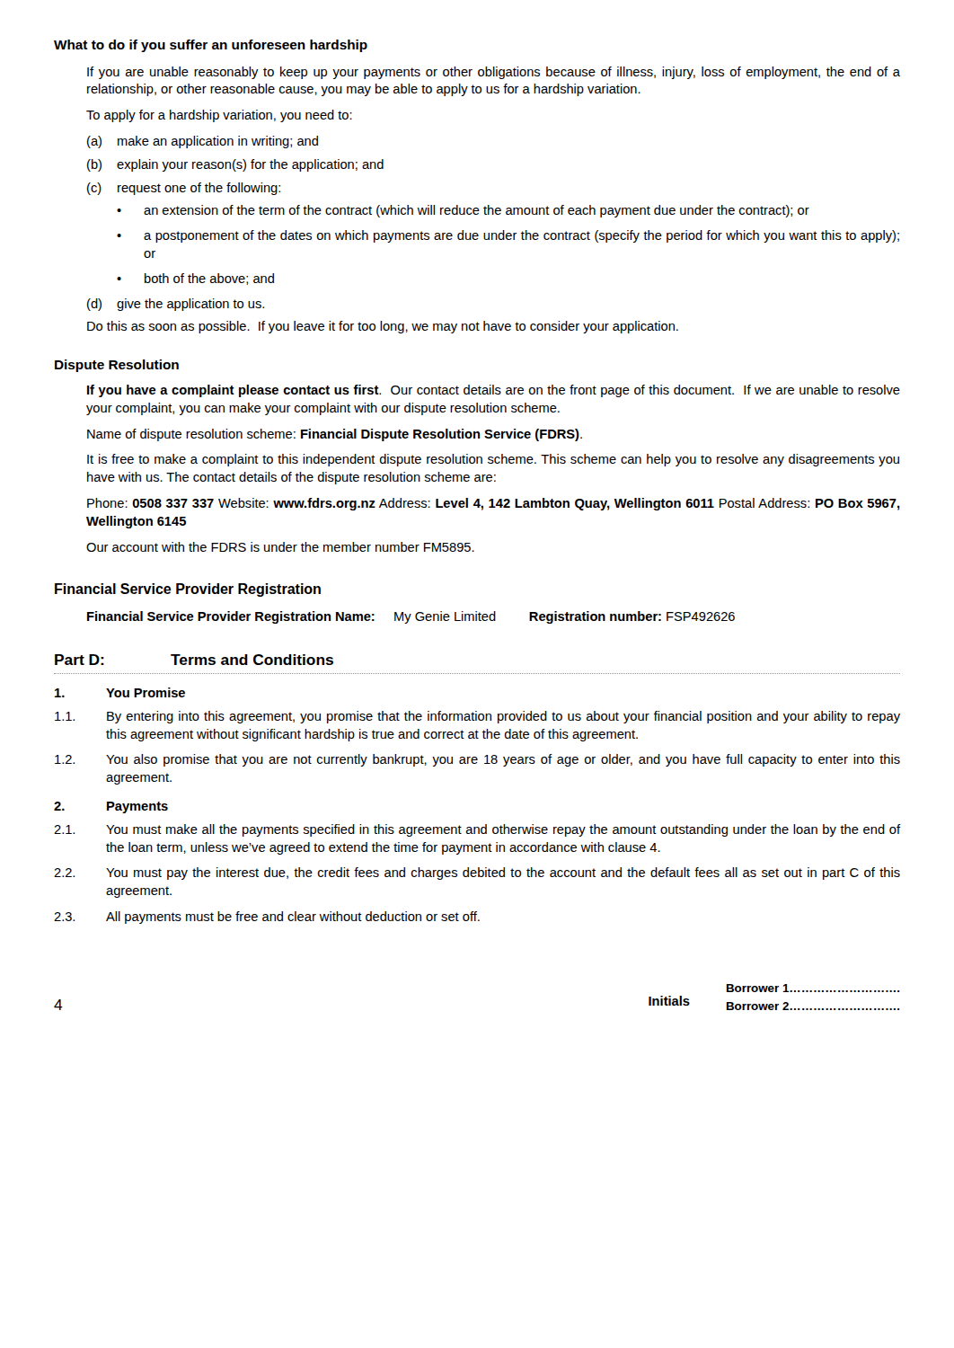What to do if you suffer an unforeseen hardship
If you are unable reasonably to keep up your payments or other obligations because of illness, injury, loss of employment, the end of a relationship, or other reasonable cause, you may be able to apply to us for a hardship variation.
To apply for a hardship variation, you need to:
(a)
make an application in writing; and
(b)
explain your reason(s) for the application; and
(c)
request one of the following:
•
an extension of the term of the contract (which will reduce the amount of each payment due under the contract); or
•
a postponement of the dates on which payments are due under the contract (specify the period for which you want this to apply); or
•
both of the above; and
(d)
give the application to us.
Do this as soon as possible. If you leave it for too long, we may not have to consider your application.
Dispute Resolution
If you have a complaint please contact us first. Our contact details are on the front page of this document. If we are unable to resolve your complaint, you can make your complaint with our dispute resolution scheme.
Name of dispute resolution scheme: Financial Dispute Resolution Service (FDRS).
It is free to make a complaint to this independent dispute resolution scheme. This scheme can help you to resolve any disagreements you have with us. The contact details of the dispute resolution scheme are:
Phone: 0508 337 337 Website: www.fdrs.org.nz Address: Level 4, 142 Lambton Quay, Wellington 6011 Postal Address: PO Box 5967, Wellington 6145
Our account with the FDRS is under the member number FM5895.
Financial Service Provider Registration
Financial Service Provider Registration Name: My Genie Limited Registration number: FSP492626
Part D:
Terms and Conditions
1.
You Promise
1.1.
By entering into this agreement, you promise that the information provided to us about your financial position and your ability to repay this agreement without significant hardship is true and correct at the date of this agreement.
1.2.
You also promise that you are not currently bankrupt, you are 18 years of age or older, and you have full capacity to enter into this agreement.
2.
Payments
2.1.
You must make all the payments specified in this agreement and otherwise repay the amount outstanding under the loan by the end of the loan term, unless we’ve agreed to extend the time for payment in accordance with clause 4.
2.2.
You must pay the interest due, the credit fees and charges debited to the account and the default fees all as set out in part C of this agreement.
2.3.
All payments must be free and clear without deduction or set off.
4
Initials
Borrower 1……………………….
Borrower 2……………………….